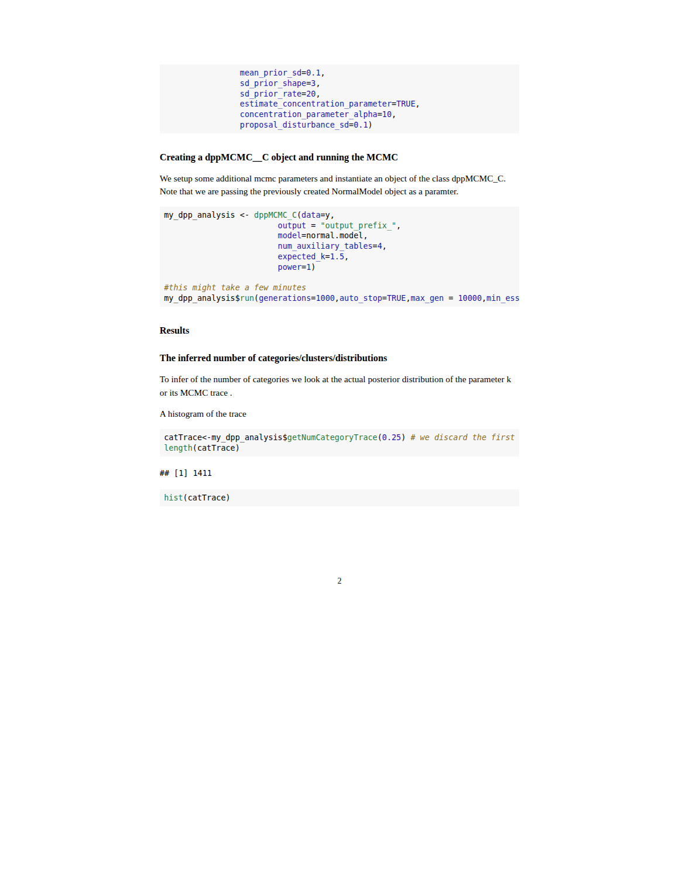mean_prior_sd=0.1,
                sd_prior_shape=3,
                sd_prior_rate=20,
                estimate_concentration_parameter=TRUE,
                concentration_parameter_alpha=10,
                proposal_disturbance_sd=0.1)
Creating a dppMCMC__C object and running the MCMC
We setup some additional mcmc parameters and instantiate an object of the class dppMCMC_C. Note that we are passing the previously created NormalModel object as a paramter.
my_dpp_analysis <- dppMCMC_C(data=y,
                        output = "output_prefix_",
                        model=normal.model,
                        num_auxiliary_tables=4,
                        expected_k=1.5,
                        power=1)

#this might take a few minutes
my_dpp_analysis$run(generations=1000,auto_stop=TRUE,max_gen = 10000,min_ess = 500)
Results
The inferred number of categories/clusters/distributions
To infer of the number of categories we look at the actual posterior distribution of the parameter k or its MCMC trace .
A histogram of the trace
catTrace<-my_dpp_analysis$getNumCategoryTrace(0.25) # we discard the first 25% results
length(catTrace)
## [1] 1411
hist(catTrace)
2